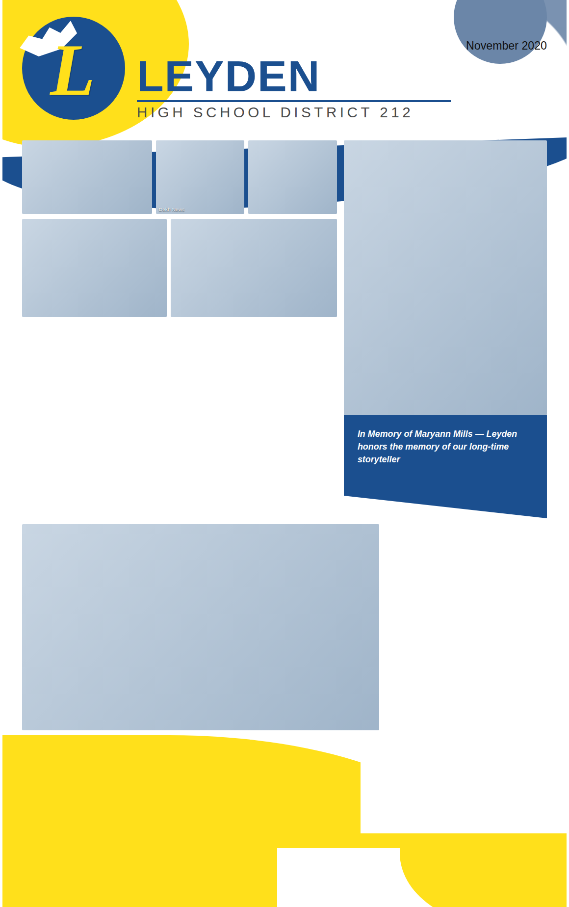L
November 2020
LEYDEN
High School District 212
Dekh News
In Memory of Maryann Mills — Leyden honors the memory of our long-time storyteller